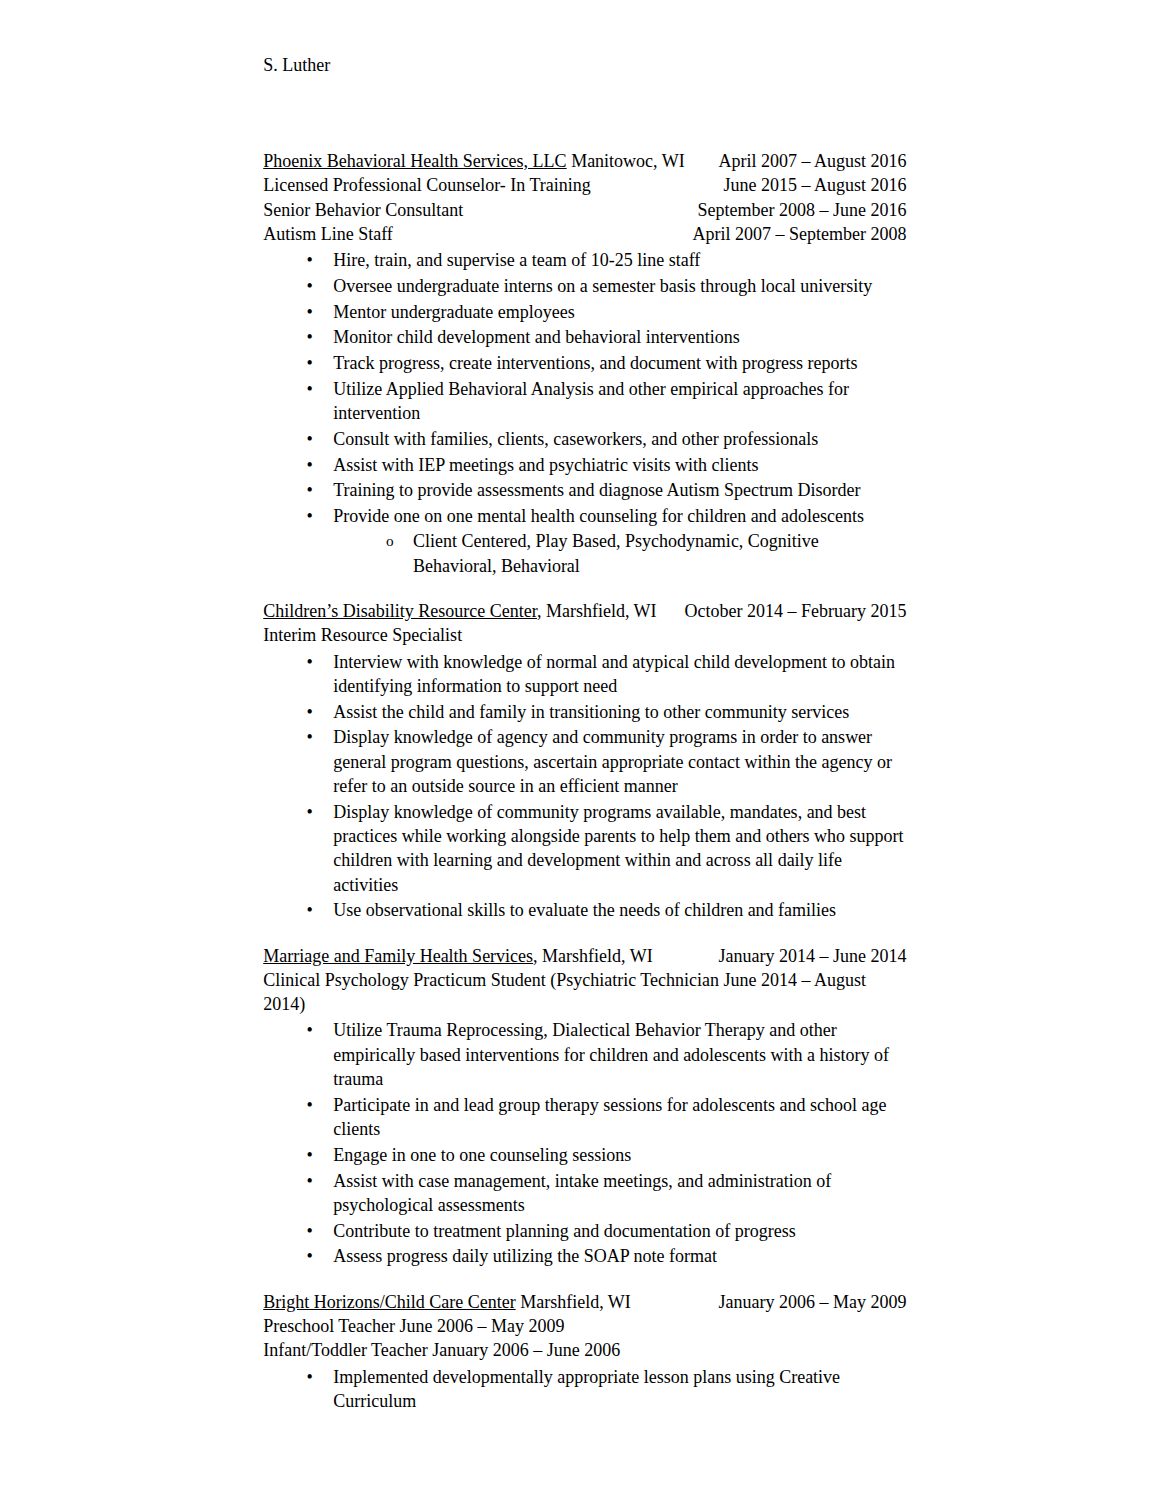S. Luther
Phoenix Behavioral Health Services, LLC Manitowoc, WI
April 2007 – August 2016
Licensed Professional Counselor- In Training
June 2015 – August 2016
Senior Behavior Consultant
September 2008 – June 2016
Autism Line Staff
April 2007 – September 2008
Hire, train, and supervise a team of 10-25 line staff
Oversee undergraduate interns on a semester basis through local university
Mentor undergraduate employees
Monitor child development and behavioral interventions
Track progress, create interventions, and document with progress reports
Utilize Applied Behavioral Analysis and other empirical approaches for intervention
Consult with families, clients, caseworkers, and other professionals
Assist with IEP meetings and psychiatric visits with clients
Training to provide assessments and diagnose Autism Spectrum Disorder
Provide one on one mental health counseling for children and adolescents
Client Centered, Play Based, Psychodynamic, Cognitive Behavioral, Behavioral
Children’s Disability Resource Center, Marshfield, WI
October 2014 – February 2015
Interim Resource Specialist
Interview with knowledge of normal and atypical child development to obtain identifying information to support need
Assist the child and family in transitioning to other community services
Display knowledge of agency and community programs in order to answer general program questions, ascertain appropriate contact within the agency or refer to an outside source in an efficient manner
Display knowledge of community programs available, mandates, and best practices while working alongside parents to help them and others who support children with learning and development within and across all daily life activities
Use observational skills to evaluate the needs of children and families
Marriage and Family Health Services, Marshfield, WI
January 2014 – June 2014
Clinical Psychology Practicum Student (Psychiatric Technician June 2014 – August 2014)
Utilize Trauma Reprocessing, Dialectical Behavior Therapy and other empirically based interventions for children and adolescents with a history of trauma
Participate in and lead group therapy sessions for adolescents and school age clients
Engage in one to one counseling sessions
Assist with case management, intake meetings, and administration of psychological assessments
Contribute to treatment planning and documentation of progress
Assess progress daily utilizing the SOAP note format
Bright Horizons/Child Care Center Marshfield, WI
January 2006 – May 2009
Preschool Teacher June 2006 – May 2009
Infant/Toddler Teacher January 2006 – June 2006
Implemented developmentally appropriate lesson plans using Creative Curriculum